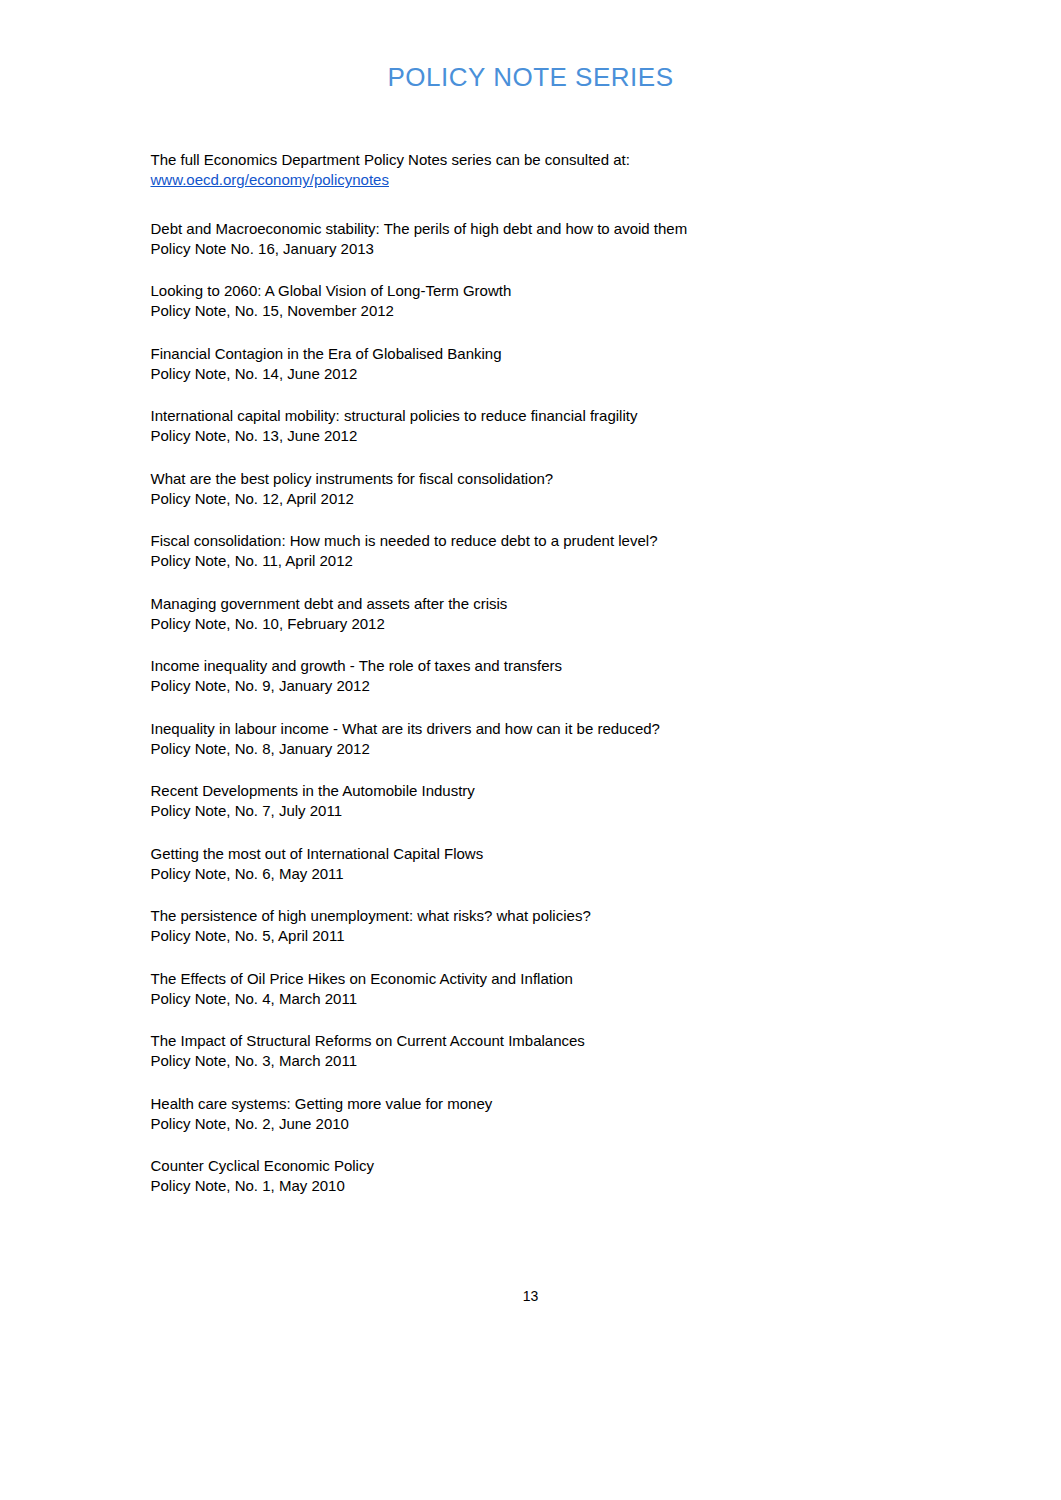POLICY NOTE SERIES
The full Economics Department Policy Notes series can be consulted at:
www.oecd.org/economy/policynotes
Debt and Macroeconomic stability: The perils of high debt and how to avoid them Policy Note No. 16, January 2013
Looking to 2060: A Global Vision of Long-Term Growth Policy Note, No. 15, November 2012
Financial Contagion in the Era of Globalised Banking Policy Note, No. 14, June 2012
International capital mobility: structural policies to reduce financial fragility Policy Note, No. 13, June 2012
What are the best policy instruments for fiscal consolidation? Policy Note, No. 12, April 2012
Fiscal consolidation: How much is needed to reduce debt to a prudent level? Policy Note, No. 11, April 2012
Managing government debt and assets after the crisis Policy Note, No. 10, February 2012
Income inequality and growth - The role of taxes and transfers Policy Note, No. 9, January 2012
Inequality in labour income - What are its drivers and how can it be reduced? Policy Note, No. 8, January 2012
Recent Developments in the Automobile Industry Policy Note, No. 7, July 2011
Getting the most out of International Capital Flows Policy Note, No. 6, May 2011
The persistence of high unemployment: what risks? what policies? Policy Note, No. 5, April 2011
The Effects of Oil Price Hikes on Economic Activity and Inflation Policy Note, No. 4, March 2011
The Impact of Structural Reforms on Current Account Imbalances Policy Note, No. 3, March 2011
Health care systems: Getting more value for money Policy Note, No. 2, June 2010
Counter Cyclical Economic Policy Policy Note, No. 1, May 2010
13